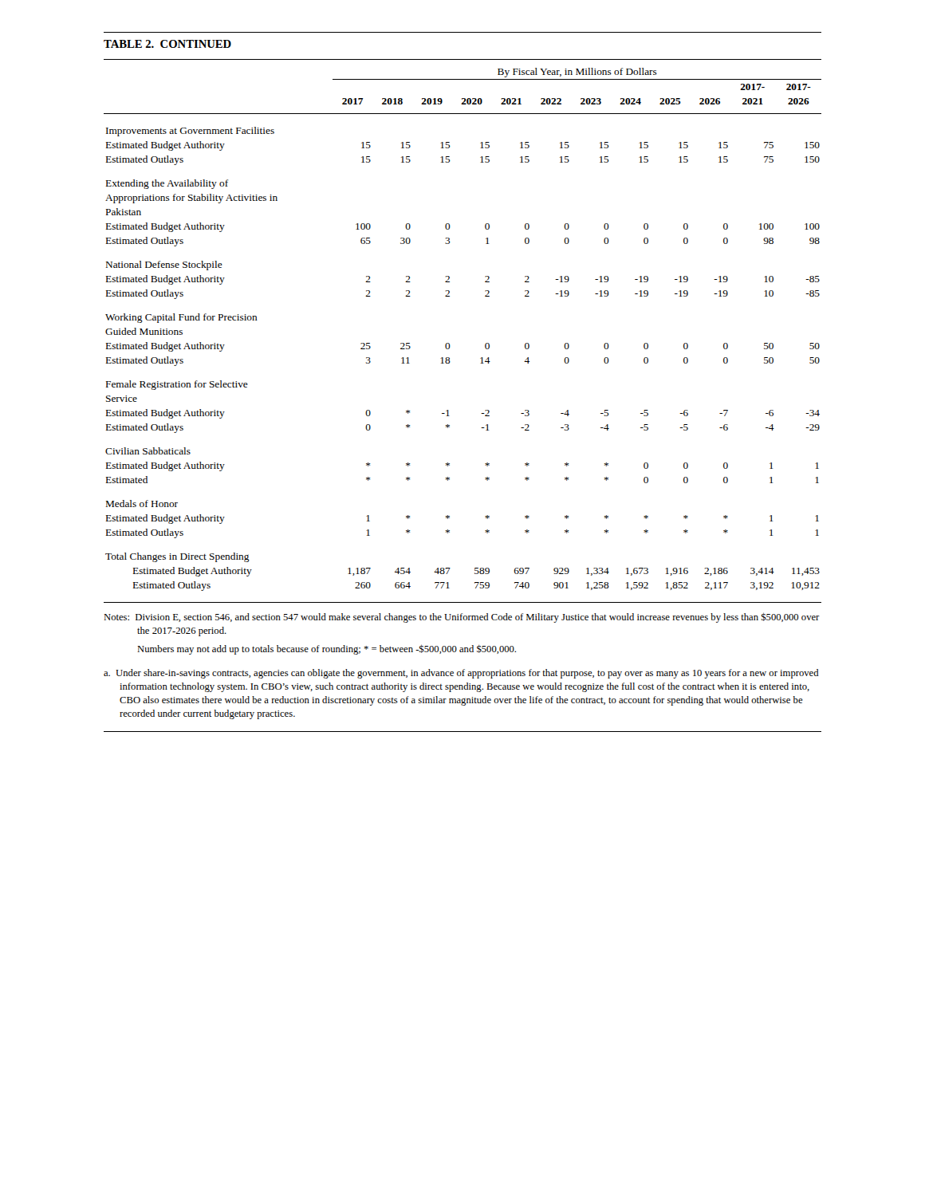TABLE 2. CONTINUED
| | By Fiscal Year, in Millions of Dollars |
| --- | --- |
| | | 2017- | 2017- |
| | 2017 | 2018 | 2019 | 2020 | 2021 | 2022 | 2023 | 2024 | 2025 | 2026 | 2021 | 2026 |
| Improvements at Government Facilities | |
| Estimated Budget Authority | 15 | 15 | 15 | 15 | 15 | 15 | 15 | 15 | 15 | 15 | 75 | 150 |
| Estimated Outlays | 15 | 15 | 15 | 15 | 15 | 15 | 15 | 15 | 15 | 15 | 75 | 150 |
| Extending the Availability of | |
| Appropriations for Stability Activities in | |
| Pakistan | |
| Estimated Budget Authority | 100 | 0 | 0 | 0 | 0 | 0 | 0 | 0 | 0 | 0 | 100 | 100 |
| Estimated Outlays | 65 | 30 | 3 | 1 | 0 | 0 | 0 | 0 | 0 | 0 | 98 | 98 |
| National Defense Stockpile | |
| Estimated Budget Authority | 2 | 2 | 2 | 2 | 2 | -19 | -19 | -19 | -19 | -19 | 10 | -85 |
| Estimated Outlays | 2 | 2 | 2 | 2 | 2 | -19 | -19 | -19 | -19 | -19 | 10 | -85 |
| Working Capital Fund for Precision | |
| Guided Munitions | |
| Estimated Budget Authority | 25 | 25 | 0 | 0 | 0 | 0 | 0 | 0 | 0 | 0 | 50 | 50 |
| Estimated Outlays | 3 | 11 | 18 | 14 | 4 | 0 | 0 | 0 | 0 | 0 | 50 | 50 |
| Female Registration for Selective | |
| Service | |
| Estimated Budget Authority | 0 | * | -1 | -2 | -3 | -4 | -5 | -5 | -6 | -7 | -6 | -34 |
| Estimated Outlays | 0 | * | * | -1 | -2 | -3 | -4 | -5 | -5 | -6 | -4 | -29 |
| Civilian Sabbaticals | |
| Estimated Budget Authority | * | * | * | * | * | * | * | 0 | 0 | 0 | 1 | 1 |
| Estimated | * | * | * | * | * | * | * | 0 | 0 | 0 | 1 | 1 |
| Medals of Honor | |
| Estimated Budget Authority | 1 | * | * | * | * | * | * | * | * | * | 1 | 1 |
| Estimated Outlays | 1 | * | * | * | * | * | * | * | * | * | 1 | 1 |
| Total Changes in Direct Spending | |
| Estimated Budget Authority | 1,187 | 454 | 487 | 589 | 697 | 929 | 1,334 | 1,673 | 1,916 | 2,186 | 3,414 | 11,453 |
| Estimated Outlays | 260 | 664 | 771 | 759 | 740 | 901 | 1,258 | 1,592 | 1,852 | 2,117 | 3,192 | 10,912 |
Notes: Division E, section 546, and section 547 would make several changes to the Uniformed Code of Military Justice that would increase revenues by less than $500,000 over the 2017-2026 period.
Numbers may not add up to totals because of rounding; * = between -$500,000 and $500,000.
a. Under share-in-savings contracts, agencies can obligate the government, in advance of appropriations for that purpose, to pay over as many as 10 years for a new or improved information technology system. In CBO’s view, such contract authority is direct spending. Because we would recognize the full cost of the contract when it is entered into, CBO also estimates there would be a reduction in discretionary costs of a similar magnitude over the life of the contract, to account for spending that would otherwise be recorded under current budgetary practices.